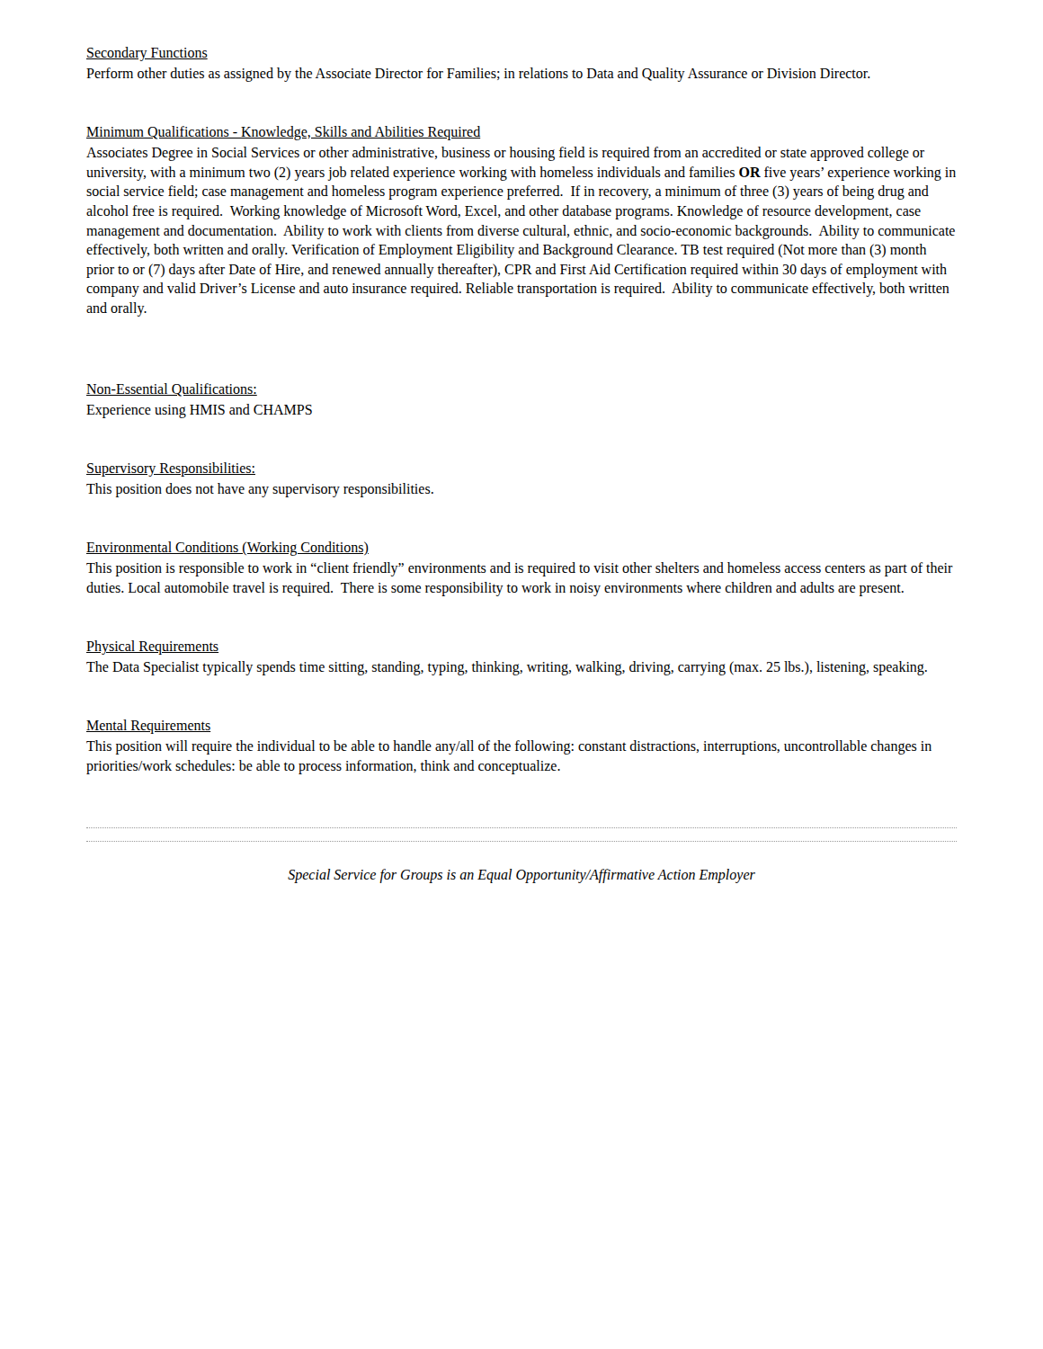Secondary Functions
Perform other duties as assigned by the Associate Director for Families; in relations to Data and Quality Assurance or Division Director.
Minimum Qualifications - Knowledge, Skills and Abilities Required
Associates Degree in Social Services or other administrative, business or housing field is required from an accredited or state approved college or university, with a minimum two (2) years job related experience working with homeless individuals and families OR five years’ experience working in social service field; case management and homeless program experience preferred. If in recovery, a minimum of three (3) years of being drug and alcohol free is required. Working knowledge of Microsoft Word, Excel, and other database programs. Knowledge of resource development, case management and documentation. Ability to work with clients from diverse cultural, ethnic, and socio-economic backgrounds. Ability to communicate effectively, both written and orally. Verification of Employment Eligibility and Background Clearance. TB test required (Not more than (3) month prior to or (7) days after Date of Hire, and renewed annually thereafter), CPR and First Aid Certification required within 30 days of employment with company and valid Driver’s License and auto insurance required. Reliable transportation is required. Ability to communicate effectively, both written and orally.
Non-Essential Qualifications:
Experience using HMIS and CHAMPS
Supervisory Responsibilities:
This position does not have any supervisory responsibilities.
Environmental Conditions (Working Conditions)
This position is responsible to work in “client friendly” environments and is required to visit other shelters and homeless access centers as part of their duties. Local automobile travel is required. There is some responsibility to work in noisy environments where children and adults are present.
Physical Requirements
The Data Specialist typically spends time sitting, standing, typing, thinking, writing, walking, driving, carrying (max. 25 lbs.), listening, speaking.
Mental Requirements
This position will require the individual to be able to handle any/all of the following: constant distractions, interruptions, uncontrollable changes in priorities/work schedules: be able to process information, think and conceptualize.
Special Service for Groups is an Equal Opportunity/Affirmative Action Employer